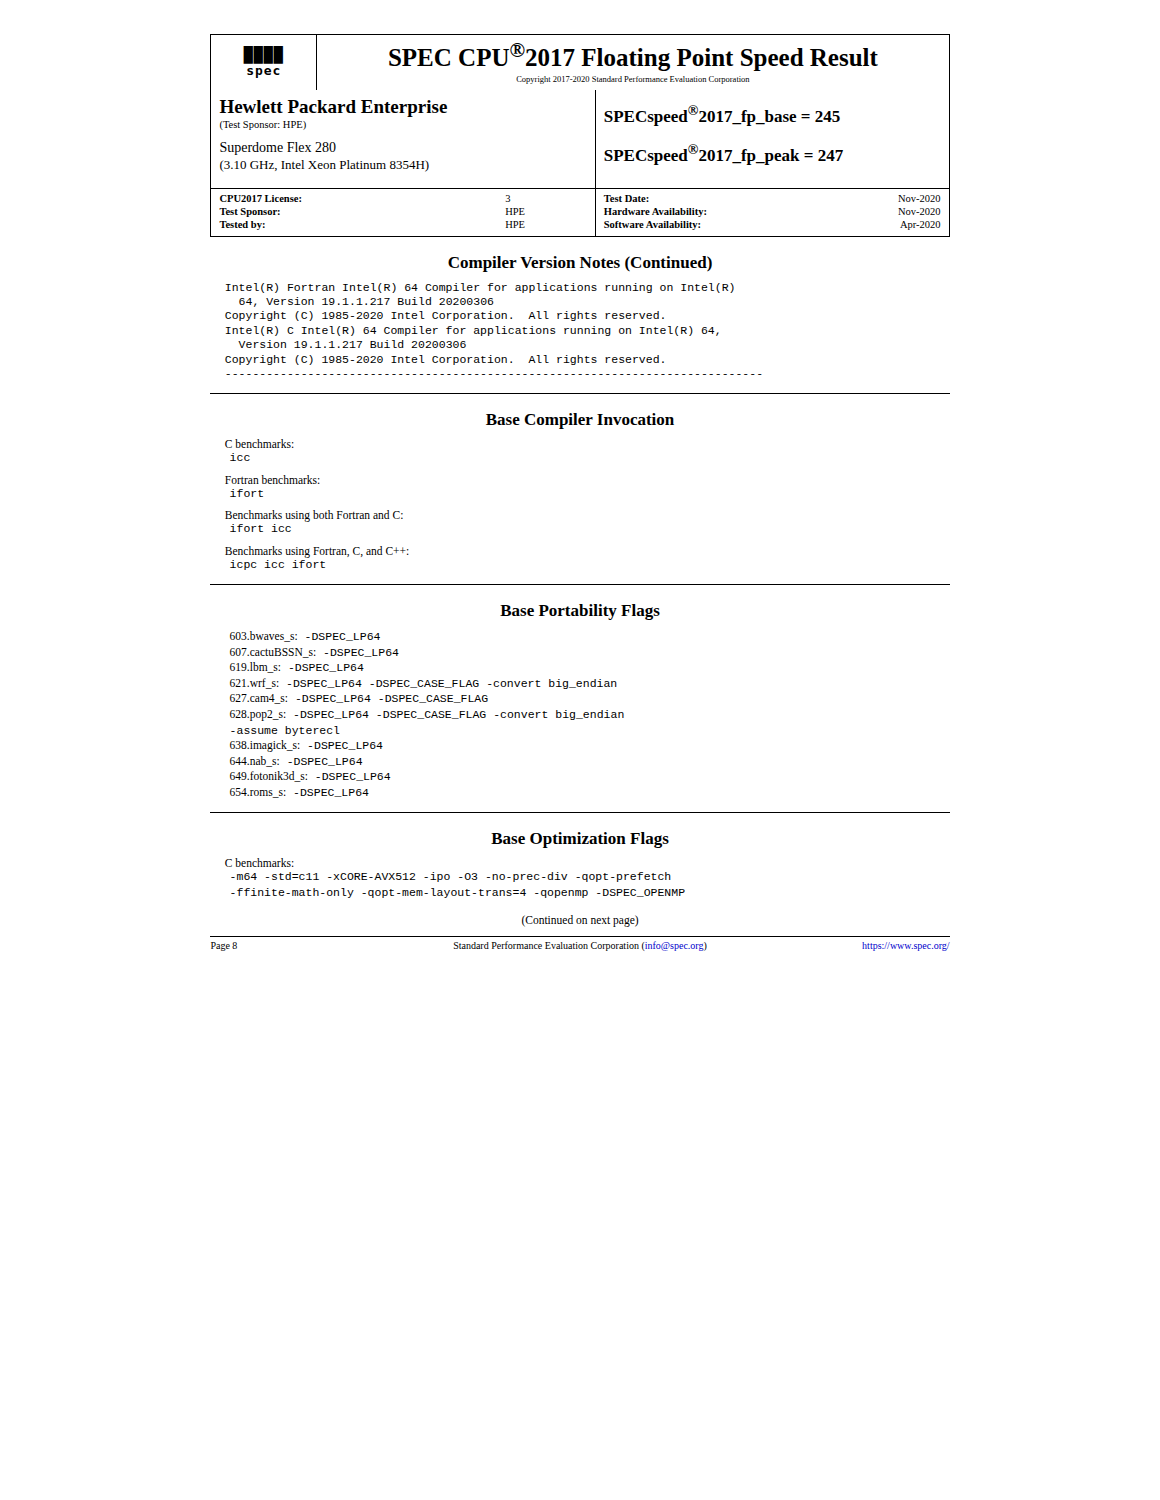████
spec
SPEC CPU®2017 Floating Point Speed Result
Copyright 2017-2020 Standard Performance Evaluation Corporation
Hewlett Packard Enterprise
(Test Sponsor: HPE)
Superdome Flex 280
(3.10 GHz, Intel Xeon Platinum 8354H)
SPECspeed®2017_fp_base = 245
SPECspeed®2017_fp_peak = 247
| CPU2017 License: | 3 |
| Test Sponsor: | HPE |
| Tested by: | HPE |
| Test Date: | Nov-2020 |
| Hardware Availability: | Nov-2020 |
| Software Availability: | Apr-2020 |
Compiler Version Notes (Continued)
Intel(R) Fortran Intel(R) 64 Compiler for applications running on Intel(R)
  64, Version 19.1.1.217 Build 20200306
Copyright (C) 1985-2020 Intel Corporation.  All rights reserved.
Intel(R) C Intel(R) 64 Compiler for applications running on Intel(R) 64,
  Version 19.1.1.217 Build 20200306
Copyright (C) 1985-2020 Intel Corporation.  All rights reserved.
------------------------------------------------------------------------------
Base Compiler Invocation
C benchmarks:
icc
Fortran benchmarks:
ifort
Benchmarks using both Fortran and C:
ifort icc
Benchmarks using Fortran, C, and C++:
icpc icc ifort
Base Portability Flags
603.bwaves_s: -DSPEC_LP64
607.cactuBSSN_s: -DSPEC_LP64
619.lbm_s: -DSPEC_LP64
621.wrf_s: -DSPEC_LP64 -DSPEC_CASE_FLAG -convert big_endian
627.cam4_s: -DSPEC_LP64 -DSPEC_CASE_FLAG
628.pop2_s: -DSPEC_LP64 -DSPEC_CASE_FLAG -convert big_endian
-assume byterecl
638.imagick_s: -DSPEC_LP64
644.nab_s: -DSPEC_LP64
649.fotonik3d_s: -DSPEC_LP64
654.roms_s: -DSPEC_LP64
Base Optimization Flags
C benchmarks:
-m64 -std=c11 -xCORE-AVX512 -ipo -O3 -no-prec-div -qopt-prefetch
-ffinite-math-only -qopt-mem-layout-trans=4 -qopenmp -DSPEC_OPENMP
(Continued on next page)
Page 8
Standard Performance Evaluation Corporation (info@spec.org)
https://www.spec.org/